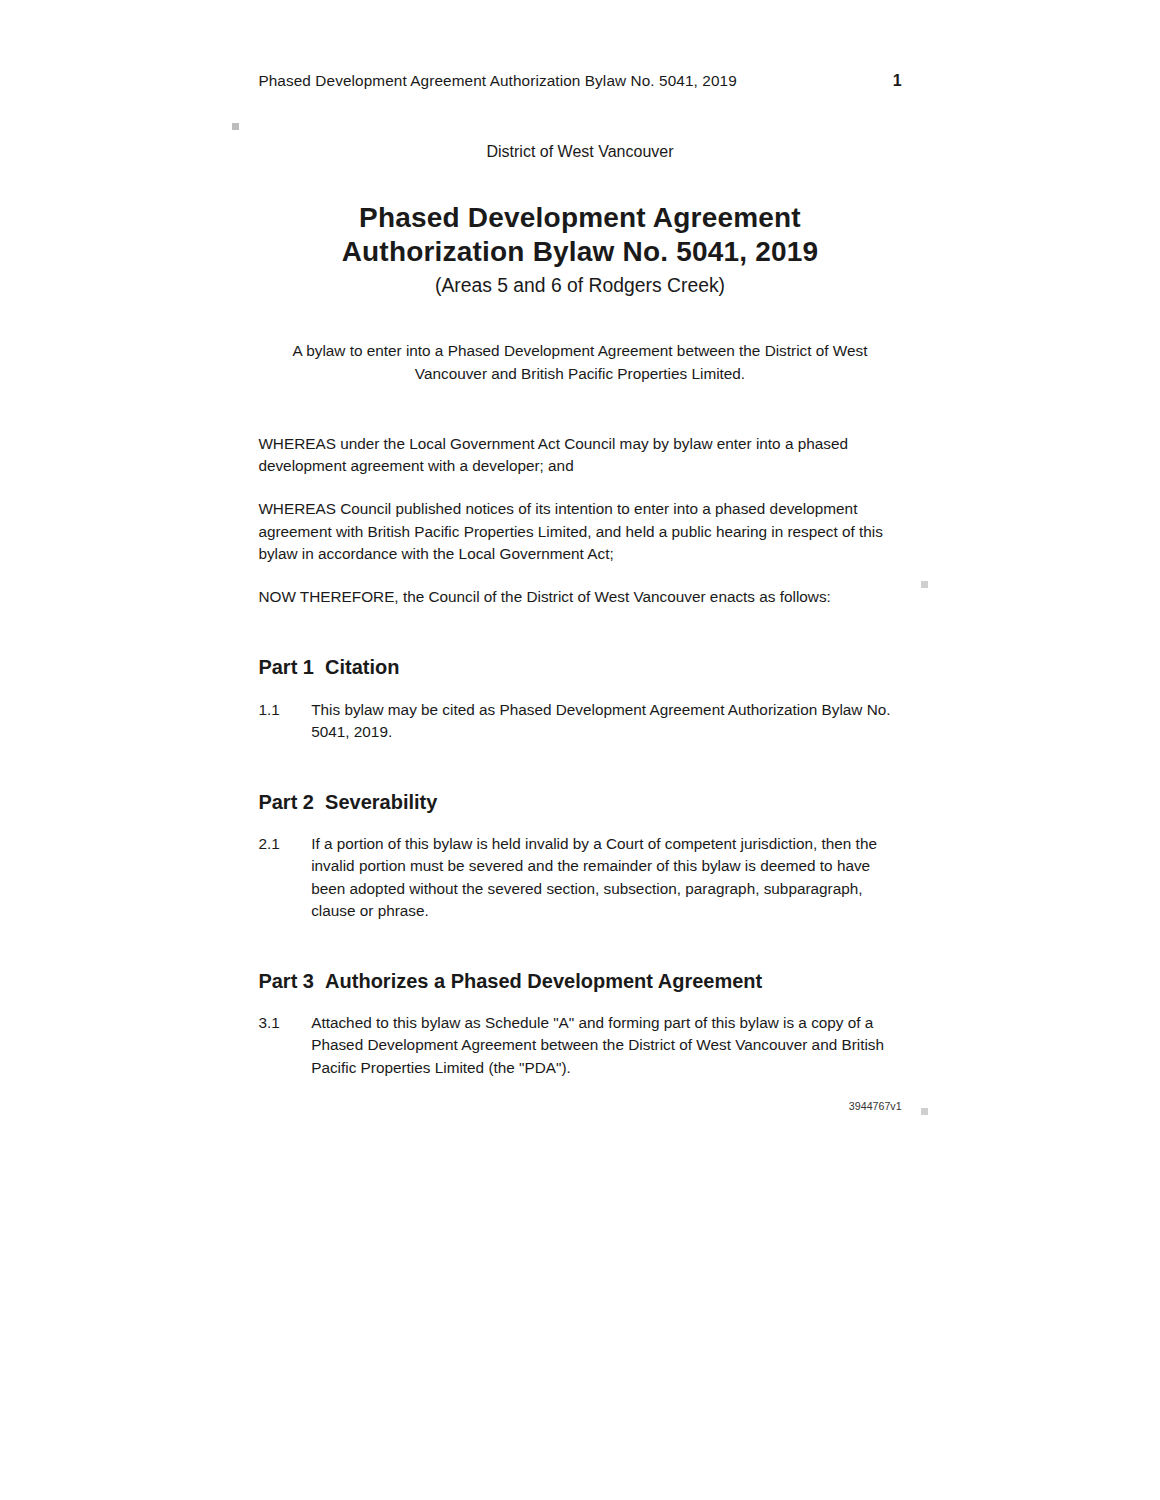Phased Development Agreement Authorization Bylaw No. 5041, 2019 1
District of West Vancouver
Phased Development Agreement
Authorization Bylaw No. 5041, 2019
(Areas 5 and 6 of Rodgers Creek)
A bylaw to enter into a Phased Development Agreement between the District of West Vancouver and British Pacific Properties Limited.
WHEREAS under the Local Government Act Council may by bylaw enter into a phased development agreement with a developer; and
WHEREAS Council published notices of its intention to enter into a phased development agreement with British Pacific Properties Limited, and held a public hearing in respect of this bylaw in accordance with the Local Government Act;
NOW THEREFORE, the Council of the District of West Vancouver enacts as follows:
Part 1 Citation
1.1
This bylaw may be cited as Phased Development Agreement Authorization Bylaw No. 5041, 2019.
Part 2 Severability
2.1
If a portion of this bylaw is held invalid by a Court of competent jurisdiction, then the invalid portion must be severed and the remainder of this bylaw is deemed to have been adopted without the severed section, subsection, paragraph, subparagraph, clause or phrase.
Part 3 Authorizes a Phased Development Agreement
3.1
Attached to this bylaw as Schedule "A" and forming part of this bylaw is a copy of a Phased Development Agreement between the District of West Vancouver and British Pacific Properties Limited (the "PDA").
3944767v1